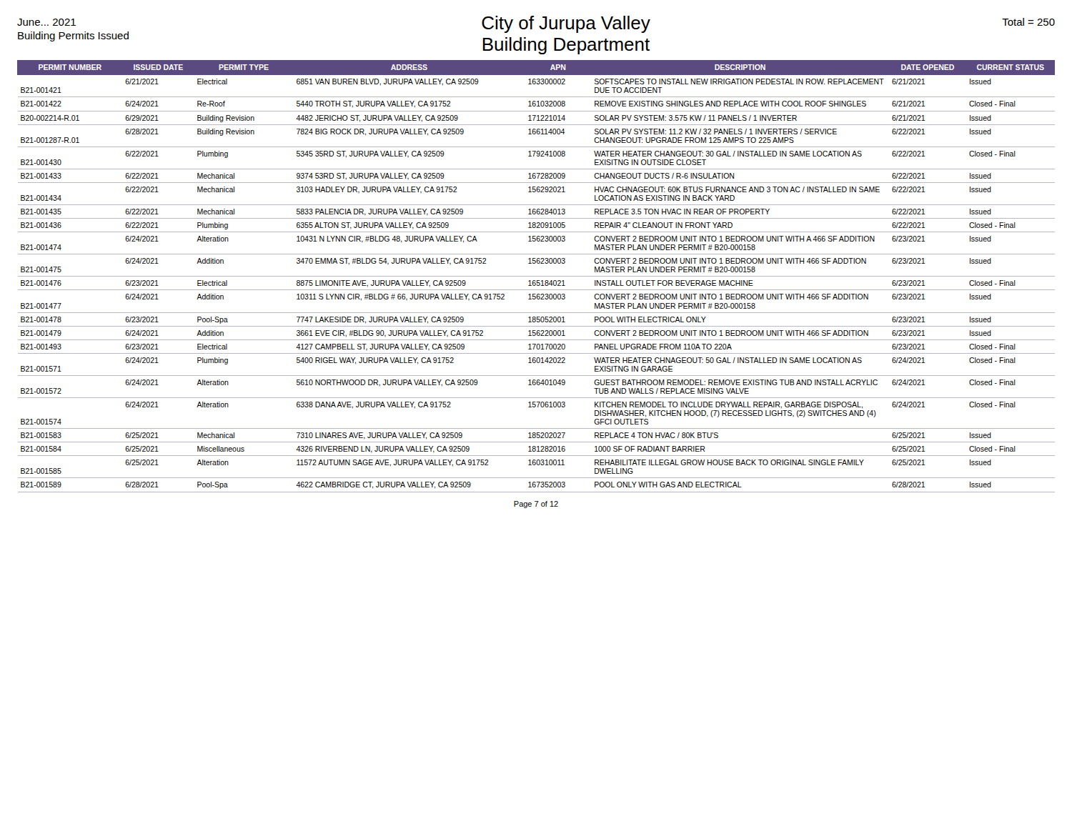June... 2021
Building Permits Issued
City of Jurupa Valley
Building Department
Total = 250
| PERMIT NUMBER | ISSUED DATE | PERMIT TYPE | ADDRESS | APN | DESCRIPTION | DATE OPENED | CURRENT STATUS |
| --- | --- | --- | --- | --- | --- | --- | --- |
| B21-001421 | 6/21/2021 | Electrical | 6851 VAN BUREN BLVD, JURUPA VALLEY, CA 92509 | 163300002 | SOFTSCAPES TO INSTALL NEW IRRIGATION PEDESTAL IN ROW. REPLACEMENT DUE TO ACCIDENT | 6/21/2021 | Issued |
| B21-001422 | 6/24/2021 | Re-Roof | 5440 TROTH ST, JURUPA VALLEY, CA 91752 | 161032008 | REMOVE EXISTING SHINGLES AND REPLACE WITH COOL ROOF SHINGLES | 6/21/2021 | Closed - Final |
| B20-002214-R.01 | 6/29/2021 | Building Revision | 4482 JERICHO ST, JURUPA VALLEY, CA 92509 | 171221014 | SOLAR PV SYSTEM: 3.575 KW / 11 PANELS / 1 INVERTER | 6/21/2021 | Issued |
| B21-001287-R.01 | 6/28/2021 | Building Revision | 7824 BIG ROCK DR, JURUPA VALLEY, CA 92509 | 166114004 | SOLAR PV SYSTEM: 11.2 KW / 32 PANELS / 1 INVERTERS / SERVICE CHANGEOUT: UPGRADE FROM 125 AMPS TO 225 AMPS | 6/22/2021 | Issued |
| B21-001430 | 6/22/2021 | Plumbing | 5345 35RD ST, JURUPA VALLEY, CA 92509 | 179241008 | WATER HEATER CHANGEOUT: 30 GAL / INSTALLED IN SAME LOCATION AS EXISITNG IN OUTSIDE CLOSET | 6/22/2021 | Closed - Final |
| B21-001433 | 6/22/2021 | Mechanical | 9374 53RD ST, JURUPA VALLEY, CA 92509 | 167282009 | CHANGEOUT DUCTS / R-6 INSULATION | 6/22/2021 | Issued |
| B21-001434 | 6/22/2021 | Mechanical | 3103 HADLEY DR, JURUPA VALLEY, CA 91752 | 156292021 | HVAC CHNAGEOUT: 60K BTUS FURNANCE AND 3 TON AC / INSTALLED IN SAME LOCATION AS EXISTING IN BACK YARD | 6/22/2021 | Issued |
| B21-001435 | 6/22/2021 | Mechanical | 5833 PALENCIA DR, JURUPA VALLEY, CA 92509 | 166284013 | REPLACE 3.5 TON HVAC IN REAR OF PROPERTY | 6/22/2021 | Issued |
| B21-001436 | 6/22/2021 | Plumbing | 6355 ALTON ST, JURUPA VALLEY, CA 92509 | 182091005 | REPAIR 4" CLEANOUT IN FRONT YARD | 6/22/2021 | Closed - Final |
| B21-001474 | 6/24/2021 | Alteration | 10431 N LYNN CIR, #BLDG 48, JURUPA VALLEY, CA | 156230003 | CONVERT 2 BEDROOM UNIT INTO 1 BEDROOM UNIT WITH A 466 SF ADDITION MASTER PLAN UNDER PERMIT # B20-000158 | 6/23/2021 | Issued |
| B21-001475 | 6/24/2021 | Addition | 3470 EMMA ST, #BLDG 54, JURUPA VALLEY, CA 91752 | 156230003 | CONVERT 2 BEDROOM UNIT INTO 1 BEDROOM UNIT WITH 466 SF ADDTION MASTER PLAN UNDER PERMIT # B20-000158 | 6/23/2021 | Issued |
| B21-001476 | 6/23/2021 | Electrical | 8875 LIMONITE AVE, JURUPA VALLEY, CA 92509 | 165184021 | INSTALL OUTLET FOR BEVERAGE MACHINE | 6/23/2021 | Closed - Final |
| B21-001477 | 6/24/2021 | Addition | 10311 S LYNN CIR, #BLDG # 66, JURUPA VALLEY, CA 91752 | 156230003 | CONVERT 2 BEDROOM UNIT INTO 1 BEDROOM UNIT WITH 466 SF ADDITION MASTER PLAN UNDER PERMIT # B20-000158 | 6/23/2021 | Issued |
| B21-001478 | 6/23/2021 | Pool-Spa | 7747 LAKESIDE DR, JURUPA VALLEY, CA 92509 | 185052001 | POOL WITH ELECTRICAL ONLY | 6/23/2021 | Issued |
| B21-001479 | 6/24/2021 | Addition | 3661 EVE CIR, #BLDG 90, JURUPA VALLEY, CA 91752 | 156220001 | CONVERT 2 BEDROOM UNIT INTO 1 BEDROOM UNIT WITH 466 SF ADDITION | 6/23/2021 | Issued |
| B21-001493 | 6/23/2021 | Electrical | 4127 CAMPBELL ST, JURUPA VALLEY, CA 92509 | 170170020 | PANEL UPGRADE FROM 110A TO 220A | 6/23/2021 | Closed - Final |
| B21-001571 | 6/24/2021 | Plumbing | 5400 RIGEL WAY, JURUPA VALLEY, CA 91752 | 160142022 | WATER HEATER CHNAGEOUT: 50 GAL / INSTALLED IN SAME LOCATION AS EXISITNG IN GARAGE | 6/24/2021 | Closed - Final |
| B21-001572 | 6/24/2021 | Alteration | 5610 NORTHWOOD DR, JURUPA VALLEY, CA 92509 | 166401049 | GUEST BATHROOM REMODEL: REMOVE EXISTING TUB AND INSTALL ACRYLIC TUB AND WALLS / REPLACE MISING VALVE | 6/24/2021 | Closed - Final |
| B21-001574 | 6/24/2021 | Alteration | 6338 DANA AVE, JURUPA VALLEY, CA 91752 | 157061003 | KITCHEN REMODEL TO INCLUDE DRYWALL REPAIR, GARBAGE DISPOSAL, DISHWASHER, KITCHEN HOOD, (7) RECESSED LIGHTS, (2) SWITCHES AND (4) GFCI OUTLETS | 6/24/2021 | Closed - Final |
| B21-001583 | 6/25/2021 | Mechanical | 7310 LINARES AVE, JURUPA VALLEY, CA 92509 | 185202027 | REPLACE 4 TON HVAC / 80K BTU'S | 6/25/2021 | Issued |
| B21-001584 | 6/25/2021 | Miscellaneous | 4326 RIVERBEND LN, JURUPA VALLEY, CA 92509 | 181282016 | 1000 SF OF RADIANT BARRIER | 6/25/2021 | Closed - Final |
| B21-001585 | 6/25/2021 | Alteration | 11572 AUTUMN SAGE AVE, JURUPA VALLEY, CA 91752 | 160310011 | REHABILITATE ILLEGAL GROW HOUSE BACK TO ORIGINAL SINGLE FAMILY DWELLING | 6/25/2021 | Issued |
| B21-001589 | 6/28/2021 | Pool-Spa | 4622 CAMBRIDGE CT, JURUPA VALLEY, CA 92509 | 167352003 | POOL ONLY WITH GAS AND ELECTRICAL | 6/28/2021 | Issued |
Page 7 of 12